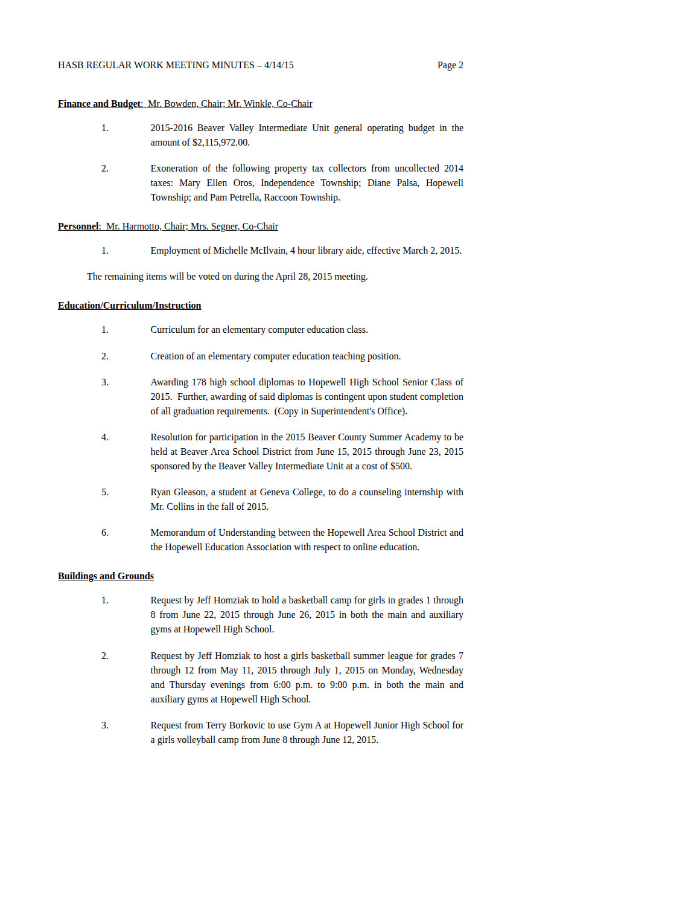HASB REGULAR WORK MEETING MINUTES – 4/14/15
Page 2
Finance and Budget: Mr. Bowden, Chair; Mr. Winkle, Co-Chair
2015-2016 Beaver Valley Intermediate Unit general operating budget in the amount of $2,115,972.00.
Exoneration of the following property tax collectors from uncollected 2014 taxes: Mary Ellen Oros, Independence Township; Diane Palsa, Hopewell Township; and Pam Petrella, Raccoon Township.
Personnel: Mr. Harmotto, Chair; Mrs. Segner, Co-Chair
Employment of Michelle McIlvain, 4 hour library aide, effective March 2, 2015.
The remaining items will be voted on during the April 28, 2015 meeting.
Education/Curriculum/Instruction
Curriculum for an elementary computer education class.
Creation of an elementary computer education teaching position.
Awarding 178 high school diplomas to Hopewell High School Senior Class of 2015. Further, awarding of said diplomas is contingent upon student completion of all graduation requirements. (Copy in Superintendent's Office).
Resolution for participation in the 2015 Beaver County Summer Academy to be held at Beaver Area School District from June 15, 2015 through June 23, 2015 sponsored by the Beaver Valley Intermediate Unit at a cost of $500.
Ryan Gleason, a student at Geneva College, to do a counseling internship with Mr. Collins in the fall of 2015.
Memorandum of Understanding between the Hopewell Area School District and the Hopewell Education Association with respect to online education.
Buildings and Grounds
Request by Jeff Homziak to hold a basketball camp for girls in grades 1 through 8 from June 22, 2015 through June 26, 2015 in both the main and auxiliary gyms at Hopewell High School.
Request by Jeff Homziak to host a girls basketball summer league for grades 7 through 12 from May 11, 2015 through July 1, 2015 on Monday, Wednesday and Thursday evenings from 6:00 p.m. to 9:00 p.m. in both the main and auxiliary gyms at Hopewell High School.
Request from Terry Borkovic to use Gym A at Hopewell Junior High School for a girls volleyball camp from June 8 through June 12, 2015.